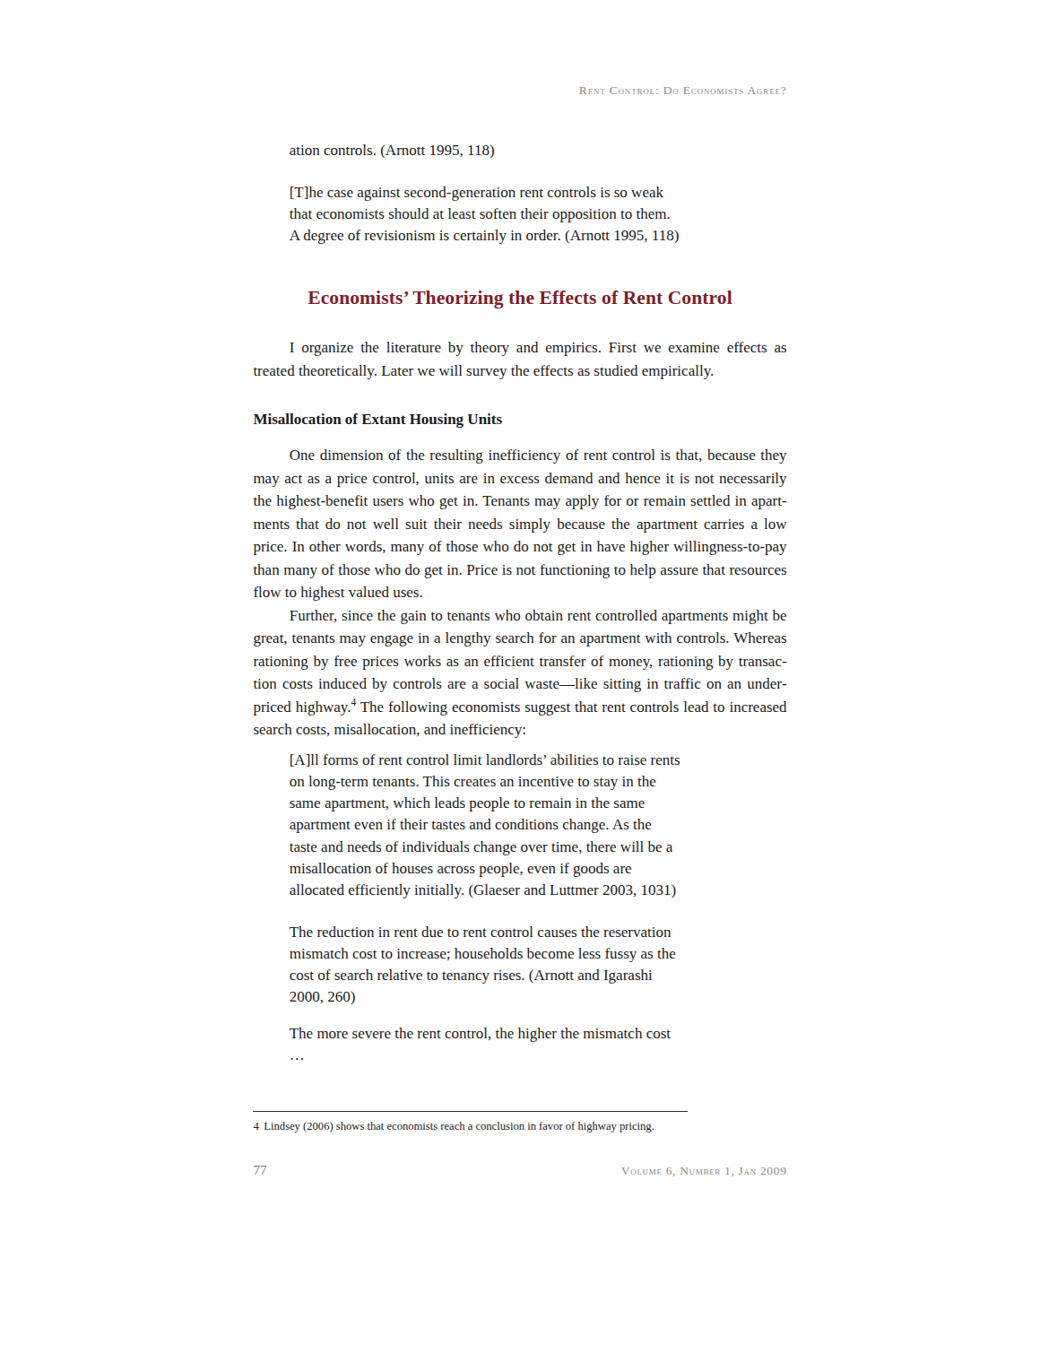Rent Control: Do Economists Agree?
ation controls. (Arnott 1995, 118)
[T]he case against second-generation rent controls is so weak that economists should at least soften their opposition to them. A degree of revisionism is certainly in order. (Arnott 1995, 118)
Economists’ Theorizing the Effects of Rent Control
I organize the literature by theory and empirics. First we examine effects as treated theoretically. Later we will survey the effects as studied empirically.
Misallocation of Extant Housing Units
One dimension of the resulting inefficiency of rent control is that, because they may act as a price control, units are in excess demand and hence it is not necessarily the highest-benefit users who get in. Tenants may apply for or remain settled in apartments that do not well suit their needs simply because the apartment carries a low price. In other words, many of those who do not get in have higher willingness-to-pay than many of those who do get in. Price is not functioning to help assure that resources flow to highest valued uses.
Further, since the gain to tenants who obtain rent controlled apartments might be great, tenants may engage in a lengthy search for an apartment with controls. Whereas rationing by free prices works as an efficient transfer of money, rationing by transaction costs induced by controls are a social waste—like sitting in traffic on an underpriced highway.4 The following economists suggest that rent controls lead to increased search costs, misallocation, and inefficiency:
[A]ll forms of rent control limit landlords’ abilities to raise rents on long-term tenants. This creates an incentive to stay in the same apartment, which leads people to remain in the same apartment even if their tastes and conditions change. As the taste and needs of individuals change over time, there will be a misallocation of houses across people, even if goods are allocated efficiently initially. (Glaeser and Luttmer 2003, 1031)
The reduction in rent due to rent control causes the reservation mismatch cost to increase; households become less fussy as the cost of search relative to tenancy rises. (Arnott and Igarashi 2000, 260)
The more severe the rent control, the higher the mismatch cost …
4 Lindsey (2006) shows that economists reach a conclusion in favor of highway pricing.
77 Volume 6, Number 1, Jan 2009